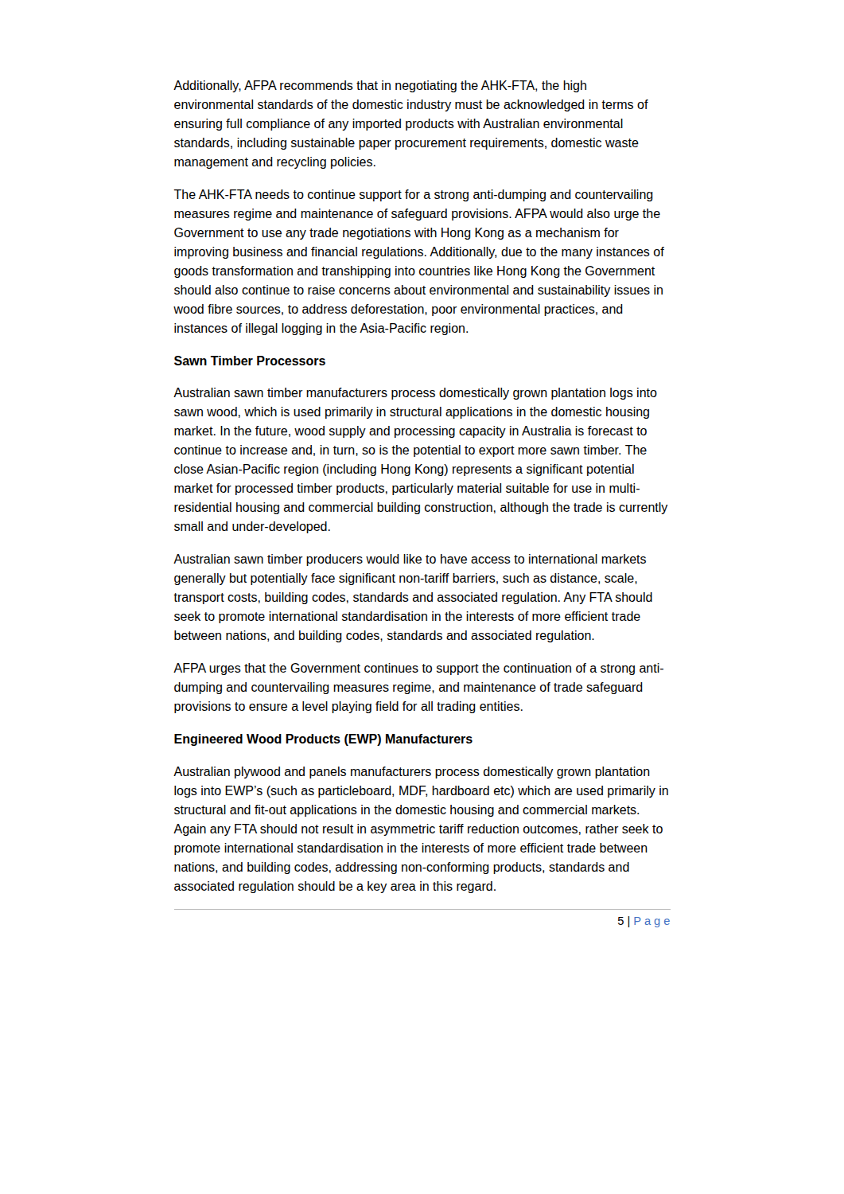Additionally, AFPA recommends that in negotiating the AHK-FTA, the high environmental standards of the domestic industry must be acknowledged in terms of ensuring full compliance of any imported products with Australian environmental standards, including sustainable paper procurement requirements, domestic waste management and recycling policies.
The AHK-FTA needs to continue support for a strong anti-dumping and countervailing measures regime and maintenance of safeguard provisions. AFPA would also urge the Government to use any trade negotiations with Hong Kong as a mechanism for improving business and financial regulations. Additionally, due to the many instances of goods transformation and transhipping into countries like Hong Kong the Government should also continue to raise concerns about environmental and sustainability issues in wood fibre sources, to address deforestation, poor environmental practices, and instances of illegal logging in the Asia-Pacific region.
Sawn Timber Processors
Australian sawn timber manufacturers process domestically grown plantation logs into sawn wood, which is used primarily in structural applications in the domestic housing market. In the future, wood supply and processing capacity in Australia is forecast to continue to increase and, in turn, so is the potential to export more sawn timber. The close Asian-Pacific region (including Hong Kong) represents a significant potential market for processed timber products, particularly material suitable for use in multi-residential housing and commercial building construction, although the trade is currently small and under-developed.
Australian sawn timber producers would like to have access to international markets generally but potentially face significant non-tariff barriers, such as distance, scale, transport costs, building codes, standards and associated regulation. Any FTA should seek to promote international standardisation in the interests of more efficient trade between nations, and building codes, standards and associated regulation.
AFPA urges that the Government continues to support the continuation of a strong anti-dumping and countervailing measures regime, and maintenance of trade safeguard provisions to ensure a level playing field for all trading entities.
Engineered Wood Products (EWP) Manufacturers
Australian plywood and panels manufacturers process domestically grown plantation logs into EWP’s (such as particleboard, MDF, hardboard etc) which are used primarily in structural and fit-out applications in the domestic housing and commercial markets. Again any FTA should not result in asymmetric tariff reduction outcomes, rather seek to promote international standardisation in the interests of more efficient trade between nations, and building codes, addressing non-conforming products, standards and associated regulation should be a key area in this regard.
5 | P a g e